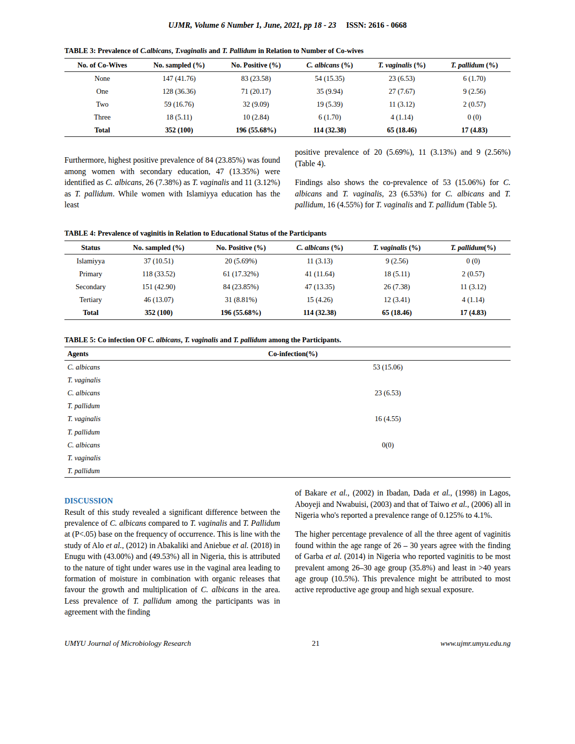UJMR, Volume 6 Number 1, June, 2021, pp 18 - 23 ISSN: 2616 - 0668
TABLE 3: Prevalence of C.albicans , T.vaginalis and T. Pallidum in Relation to Number of Co-wives
| No. of Co-Wives | No. sampled (%) | No. Positive (%) | C. albicans (%) | T. vaginalis (%) | T. pallidum (%) |
| --- | --- | --- | --- | --- | --- |
| None | 147 (41.76) | 83 (23.58) | 54 (15.35) | 23 (6.53) | 6 (1.70) |
| One | 128 (36.36) | 71 (20.17) | 35 (9.94) | 27 (7.67) | 9 (2.56) |
| Two | 59 (16.76) | 32 (9.09) | 19 (5.39) | 11 (3.12) | 2 (0.57) |
| Three | 18 (5.11) | 10 (2.84) | 6 (1.70) | 4 (1.14) | 0 (0) |
| Total | 352 (100) | 196 (55.68%) | 114 (32.38) | 65 (18.46) | 17 (4.83) |
Furthermore, highest positive prevalence of 84 (23.85%) was found among women with secondary education, 47 (13.35%) were identified as C. albicans, 26 (7.38%) as T. vaginalis and 11 (3.12%) as T. pallidum. While women with Islamiyya education has the least
positive prevalence of 20 (5.69%), 11 (3.13%) and 9 (2.56%) (Table 4).
Findings also shows the co-prevalence of 53 (15.06%) for C. albicans and T. vaginalis, 23 (6.53%) for C. albicans and T. pallidum, 16 (4.55%) for T. vaginalis and T. pallidum (Table 5).
TABLE 4: Prevalence of vaginitis in Relation to Educational Status of the Participants
| Status | No. sampled (%) | No. Positive (%) | C. albicans (%) | T. vaginalis (%) | T. pallidum (%) |
| --- | --- | --- | --- | --- | --- |
| Islamiyya | 37 (10.51) | 20 (5.69%) | 11 (3.13) | 9 (2.56) | 0 (0) |
| Primary | 118 (33.52) | 61 (17.32%) | 41 (11.64) | 18 (5.11) | 2 (0.57) |
| Secondary | 151 (42.90) | 84 (23.85%) | 47 (13.35) | 26 (7.38) | 11 (3.12) |
| Tertiary | 46 (13.07) | 31 (8.81%) | 15 (4.26) | 12 (3.41) | 4 (1.14) |
| Total | 352 (100) | 196 (55.68%) | 114 (32.38) | 65 (18.46) | 17 (4.83) |
TABLE 5: Co infection OF C. albicans , T. vaginalis and T. pallidum among the Participants.
| Agents | Co-infection(%) |
| --- | --- |
| C. albicans | 53 (15.06) |
| T. vaginalis | |
| C. albicans | 23 (6.53) |
| T. pallidum | |
| T. vaginalis | 16 (4.55) |
| T. pallidum | |
| C. albicans | 0(0) |
| T. vaginalis | |
| T. pallidum | |
DISCUSSION
Result of this study revealed a significant difference between the prevalence of C. albicans compared to T. vaginalis and T. Pallidum at (P<.05) base on the frequency of occurrence. This is line with the study of Alo et al., (2012) in Abakaliki and Aniebue et al. (2018) in Enugu with (43.00%) and (49.53%) all in Nigeria, this is attributed to the nature of tight under wares use in the vaginal area leading to formation of moisture in combination with organic releases that favour the growth and multiplication of C. albicans in the area. Less prevalence of T. pallidum among the participants was in agreement with the finding
of Bakare et al., (2002) in Ibadan, Dada et al., (1998) in Lagos, Aboyeji and Nwabuisi, (2003) and that of Taiwo et al., (2006) all in Nigeria who's reported a prevalence range of 0.125% to 4.1%.
The higher percentage prevalence of all the three agent of vaginitis found within the age range of 26 – 30 years agree with the finding of Garba et al. (2014) in Nigeria who reported vaginitis to be most prevalent among 26–30 age group (35.8%) and least in >40 years age group (10.5%). This prevalence might be attributed to most active reproductive age group and high sexual exposure.
UMYU Journal of Microbiology Research 21 www.ujmr.umyu.edu.ng